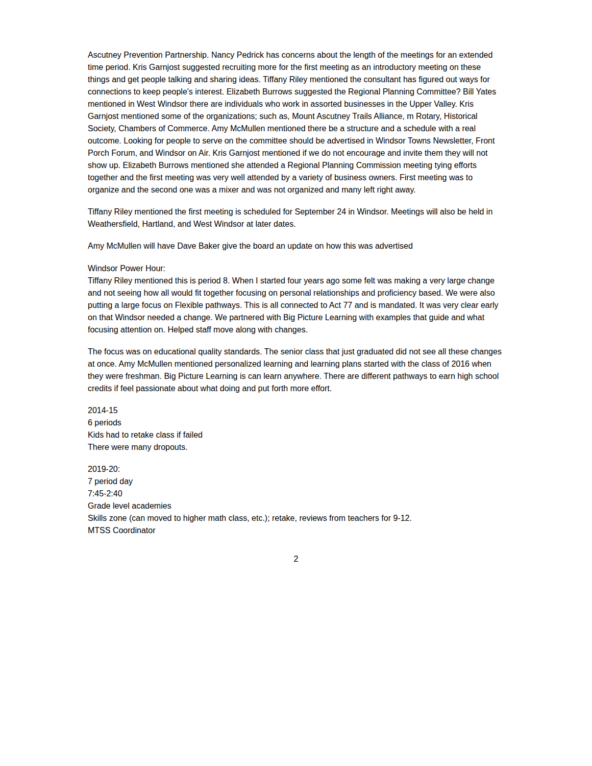Ascutney Prevention Partnership. Nancy Pedrick has concerns about the length of the meetings for an extended time period. Kris Garnjost suggested recruiting more for the first meeting as an introductory meeting on these things and get people talking and sharing ideas. Tiffany Riley mentioned the consultant has figured out ways for connections to keep people's interest. Elizabeth Burrows suggested the Regional Planning Committee? Bill Yates mentioned in West Windsor there are individuals who work in assorted businesses in the Upper Valley. Kris Garnjost mentioned some of the organizations; such as, Mount Ascutney Trails Alliance, m Rotary, Historical Society, Chambers of Commerce. Amy McMullen mentioned there be a structure and a schedule with a real outcome. Looking for people to serve on the committee should be advertised in Windsor Towns Newsletter, Front Porch Forum, and Windsor on Air. Kris Garnjost mentioned if we do not encourage and invite them they will not show up. Elizabeth Burrows mentioned she attended a Regional Planning Commission meeting tying efforts together and the first meeting was very well attended by a variety of business owners. First meeting was to organize and the second one was a mixer and was not organized and many left right away.
Tiffany Riley mentioned the first meeting is scheduled for September 24 in Windsor. Meetings will also be held in Weathersfield, Hartland, and West Windsor at later dates.
Amy McMullen will have Dave Baker give the board an update on how this was advertised
Windsor Power Hour:
Tiffany Riley mentioned this is period 8. When I started four years ago some felt was making a very large change and not seeing how all would fit together focusing on personal relationships and proficiency based. We were also putting a large focus on Flexible pathways. This is all connected to Act 77 and is mandated. It was very clear early on that Windsor needed a change. We partnered with Big Picture Learning with examples that guide and what focusing attention on. Helped staff move along with changes.
The focus was on educational quality standards. The senior class that just graduated did not see all these changes at once. Amy McMullen mentioned personalized learning and learning plans started with the class of 2016 when they were freshman. Big Picture Learning is can learn anywhere. There are different pathways to earn high school credits if feel passionate about what doing and put forth more effort.
2014-15
6 periods
Kids had to retake class if failed
There were many dropouts.
2019-20:
7 period day
7:45-2:40
Grade level academies
Skills zone (can moved to higher math class, etc.); retake, reviews from teachers for 9-12.
MTSS Coordinator
2